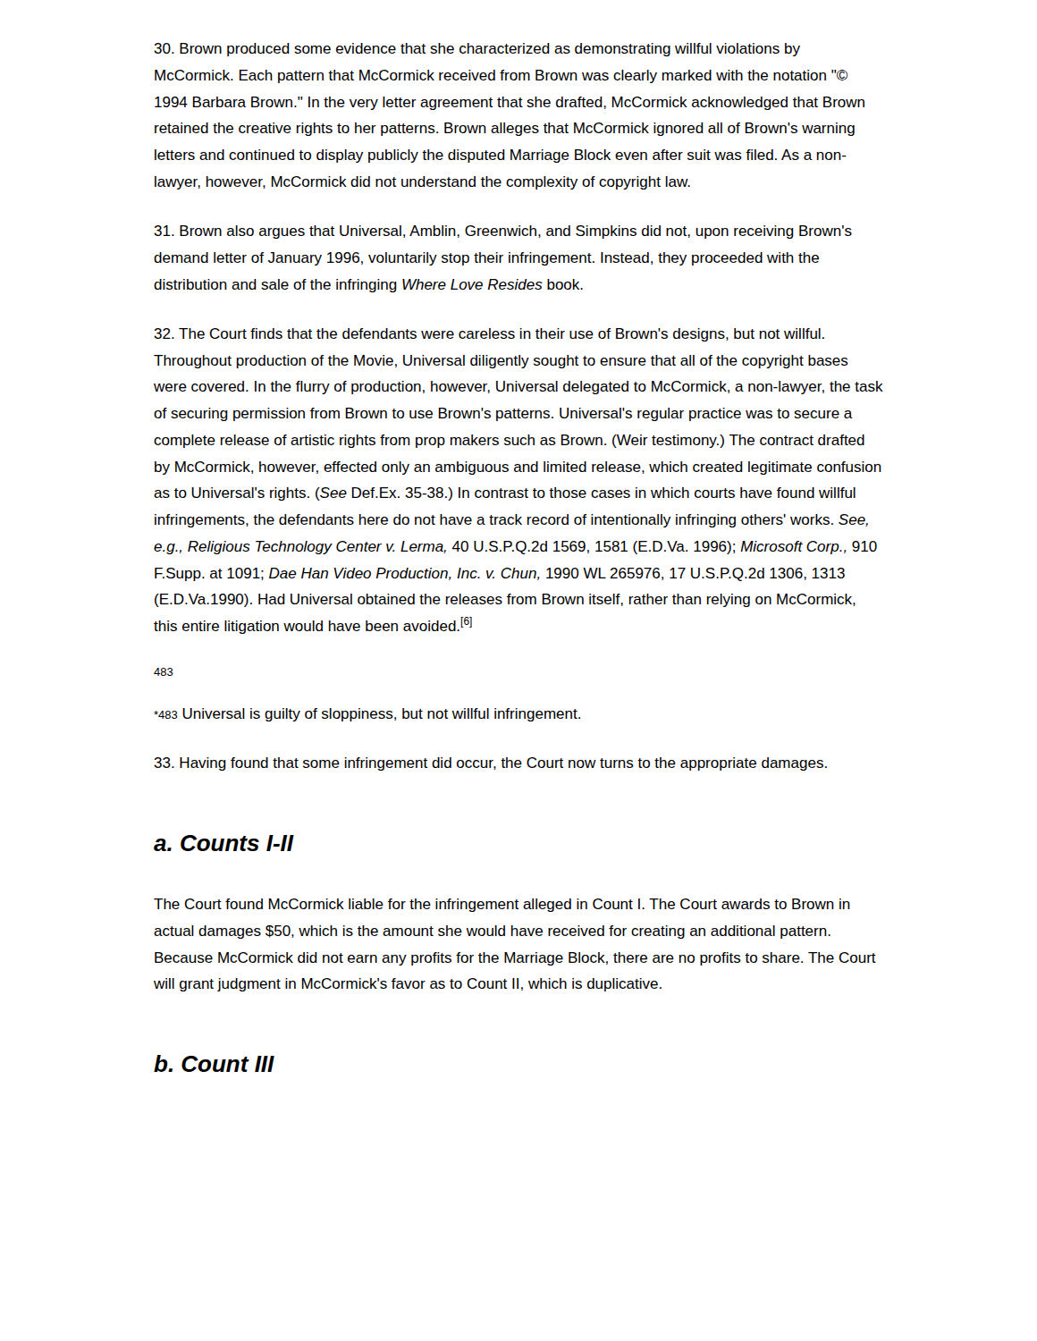30. Brown produced some evidence that she characterized as demonstrating willful violations by McCormick. Each pattern that McCormick received from Brown was clearly marked with the notation "© 1994 Barbara Brown." In the very letter agreement that she drafted, McCormick acknowledged that Brown retained the creative rights to her patterns. Brown alleges that McCormick ignored all of Brown's warning letters and continued to display publicly the disputed Marriage Block even after suit was filed. As a non-lawyer, however, McCormick did not understand the complexity of copyright law.
31. Brown also argues that Universal, Amblin, Greenwich, and Simpkins did not, upon receiving Brown's demand letter of January 1996, voluntarily stop their infringement. Instead, they proceeded with the distribution and sale of the infringing Where Love Resides book.
32. The Court finds that the defendants were careless in their use of Brown's designs, but not willful. Throughout production of the Movie, Universal diligently sought to ensure that all of the copyright bases were covered. In the flurry of production, however, Universal delegated to McCormick, a non-lawyer, the task of securing permission from Brown to use Brown's patterns. Universal's regular practice was to secure a complete release of artistic rights from prop makers such as Brown. (Weir testimony.) The contract drafted by McCormick, however, effected only an ambiguous and limited release, which created legitimate confusion as to Universal's rights. (See Def.Ex. 35-38.) In contrast to those cases in which courts have found willful infringements, the defendants here do not have a track record of intentionally infringing others' works. See, e.g., Religious Technology Center v. Lerma, 40 U.S.P.Q.2d 1569, 1581 (E.D.Va. 1996); Microsoft Corp., 910 F.Supp. at 1091; Dae Han Video Production, Inc. v. Chun, 1990 WL 265976, 17 U.S.P.Q.2d 1306, 1313 (E.D.Va.1990). Had Universal obtained the releases from Brown itself, rather than relying on McCormick, this entire litigation would have been avoided.[6]
483
*483 Universal is guilty of sloppiness, but not willful infringement.
33. Having found that some infringement did occur, the Court now turns to the appropriate damages.
a. Counts I-II
The Court found McCormick liable for the infringement alleged in Count I. The Court awards to Brown in actual damages $50, which is the amount she would have received for creating an additional pattern. Because McCormick did not earn any profits for the Marriage Block, there are no profits to share. The Court will grant judgment in McCormick's favor as to Count II, which is duplicative.
b. Count III